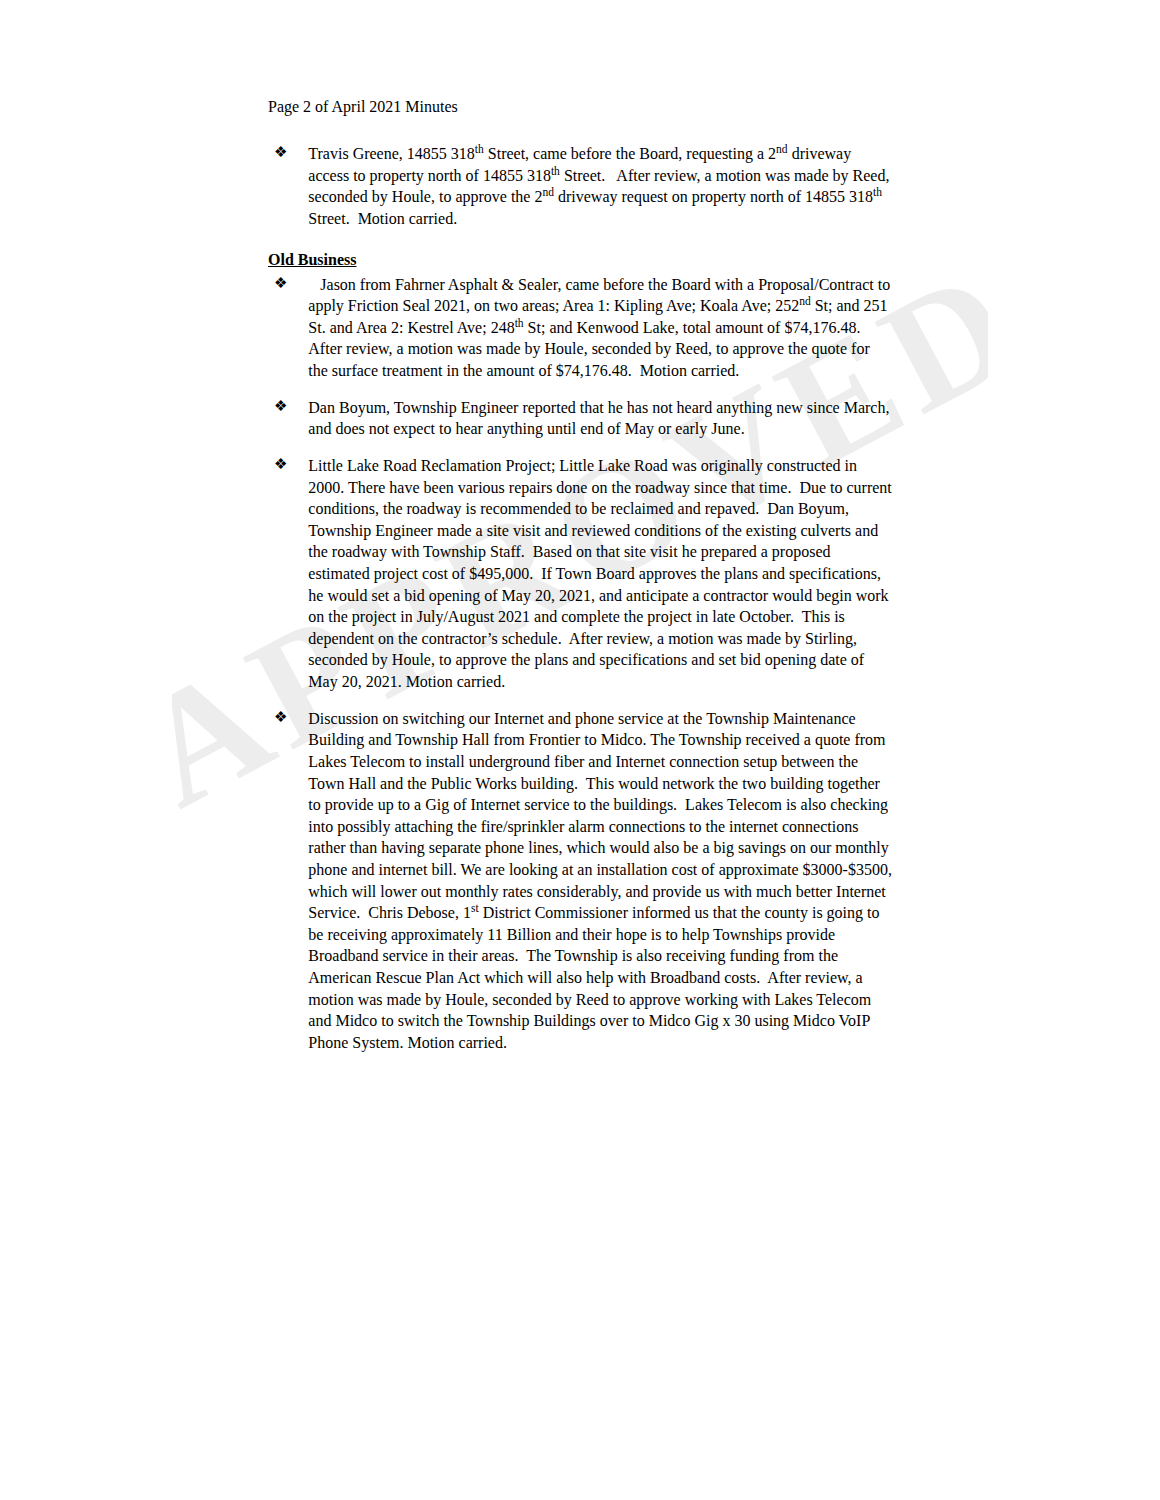APPROVED
Page 2 of April 2021 Minutes
Travis Greene, 14855 318th Street, came before the Board, requesting a 2nd driveway access to property north of 14855 318th Street. After review, a motion was made by Reed, seconded by Houle, to approve the 2nd driveway request on property north of 14855 318th Street. Motion carried.
Old Business
Jason from Fahrner Asphalt & Sealer, came before the Board with a Proposal/Contract to apply Friction Seal 2021, on two areas; Area 1: Kipling Ave; Koala Ave; 252nd St; and 251 St. and Area 2: Kestrel Ave; 248th St; and Kenwood Lake, total amount of $74,176.48. After review, a motion was made by Houle, seconded by Reed, to approve the quote for the surface treatment in the amount of $74,176.48. Motion carried.
Dan Boyum, Township Engineer reported that he has not heard anything new since March, and does not expect to hear anything until end of May or early June.
Little Lake Road Reclamation Project; Little Lake Road was originally constructed in 2000. There have been various repairs done on the roadway since that time. Due to current conditions, the roadway is recommended to be reclaimed and repaved. Dan Boyum, Township Engineer made a site visit and reviewed conditions of the existing culverts and the roadway with Township Staff. Based on that site visit he prepared a proposed estimated project cost of $495,000. If Town Board approves the plans and specifications, he would set a bid opening of May 20, 2021, and anticipate a contractor would begin work on the project in July/August 2021 and complete the project in late October. This is dependent on the contractor’s schedule. After review, a motion was made by Stirling, seconded by Houle, to approve the plans and specifications and set bid opening date of May 20, 2021. Motion carried.
Discussion on switching our Internet and phone service at the Township Maintenance Building and Township Hall from Frontier to Midco. The Township received a quote from Lakes Telecom to install underground fiber and Internet connection setup between the Town Hall and the Public Works building. This would network the two building together to provide up to a Gig of Internet service to the buildings. Lakes Telecom is also checking into possibly attaching the fire/sprinkler alarm connections to the internet connections rather than having separate phone lines, which would also be a big savings on our monthly phone and internet bill. We are looking at an installation cost of approximate $3000-$3500, which will lower out monthly rates considerably, and provide us with much better Internet Service. Chris Debose, 1st District Commissioner informed us that the county is going to be receiving approximately 11 Billion and their hope is to help Townships provide Broadband service in their areas. The Township is also receiving funding from the American Rescue Plan Act which will also help with Broadband costs. After review, a motion was made by Houle, seconded by Reed to approve working with Lakes Telecom and Midco to switch the Township Buildings over to Midco Gig x 30 using Midco VoIP Phone System. Motion carried.